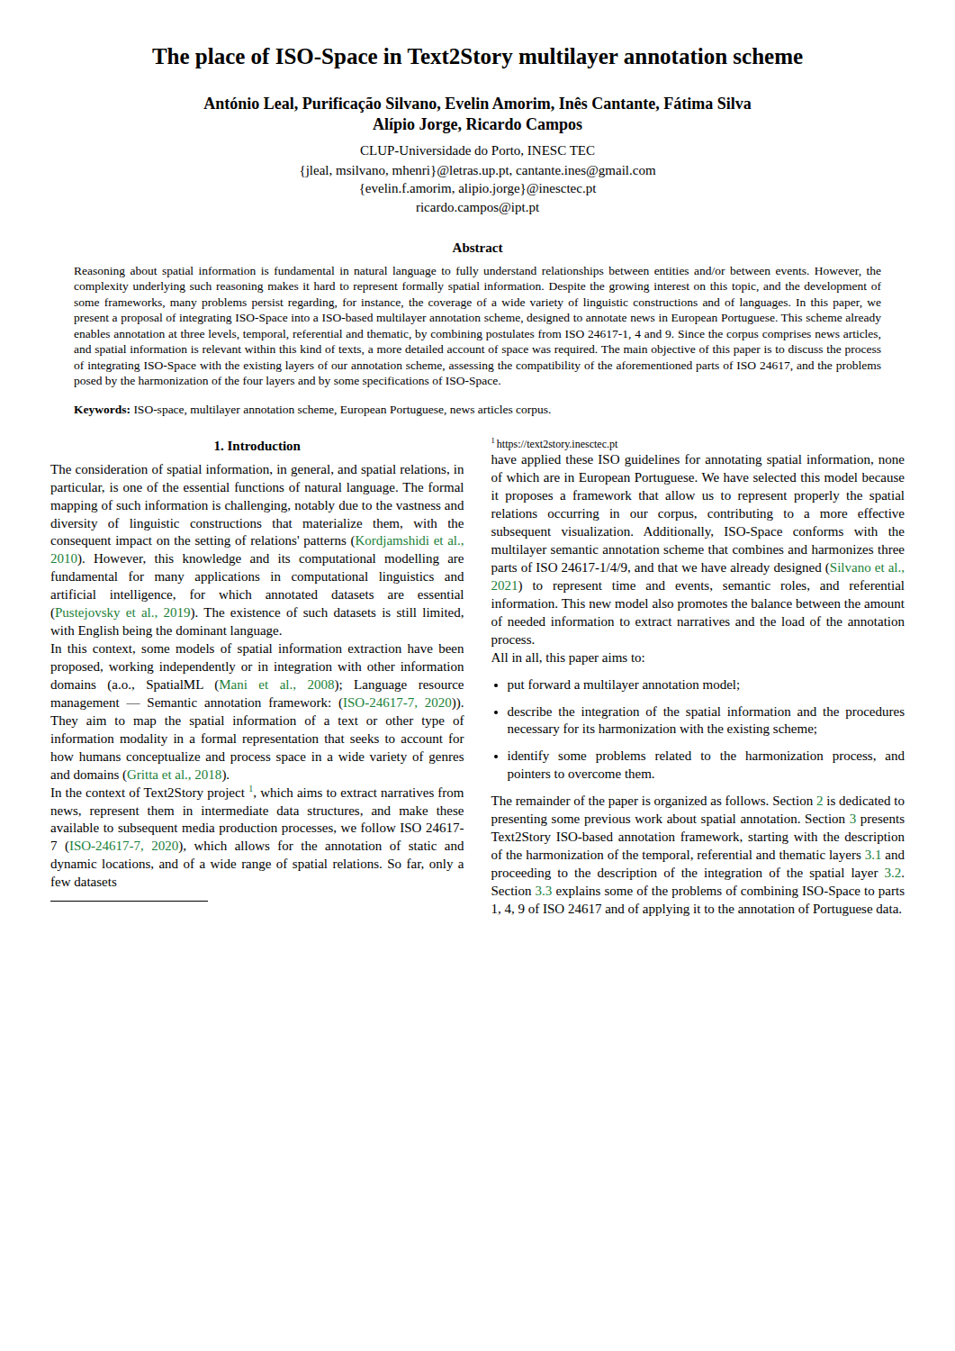The place of ISO-Space in Text2Story multilayer annotation scheme
António Leal, Purificação Silvano, Evelin Amorim, Inês Cantante, Fátima Silva
Alípio Jorge, Ricardo Campos
CLUP-Universidade do Porto, INESC TEC
{jleal, msilvano, mhenri}@letras.up.pt, cantante.ines@gmail.com
{evelin.f.amorim, alipio.jorge}@inesctec.pt
ricardo.campos@ipt.pt
Abstract
Reasoning about spatial information is fundamental in natural language to fully understand relationships between entities and/or between events. However, the complexity underlying such reasoning makes it hard to represent formally spatial information. Despite the growing interest on this topic, and the development of some frameworks, many problems persist regarding, for instance, the coverage of a wide variety of linguistic constructions and of languages. In this paper, we present a proposal of integrating ISO-Space into a ISO-based multilayer annotation scheme, designed to annotate news in European Portuguese. This scheme already enables annotation at three levels, temporal, referential and thematic, by combining postulates from ISO 24617-1, 4 and 9. Since the corpus comprises news articles, and spatial information is relevant within this kind of texts, a more detailed account of space was required. The main objective of this paper is to discuss the process of integrating ISO-Space with the existing layers of our annotation scheme, assessing the compatibility of the aforementioned parts of ISO 24617, and the problems posed by the harmonization of the four layers and by some specifications of ISO-Space.
Keywords: ISO-space, multilayer annotation scheme, European Portuguese, news articles corpus.
1. Introduction
The consideration of spatial information, in general, and spatial relations, in particular, is one of the essential functions of natural language. The formal mapping of such information is challenging, notably due to the vastness and diversity of linguistic constructions that materialize them, with the consequent impact on the setting of relations' patterns (Kordjamshidi et al., 2010). However, this knowledge and its computational modelling are fundamental for many applications in computational linguistics and artificial intelligence, for which annotated datasets are essential (Pustejovsky et al., 2019). The existence of such datasets is still limited, with English being the dominant language.
In this context, some models of spatial information extraction have been proposed, working independently or in integration with other information domains (a.o., SpatialML (Mani et al., 2008); Language resource management — Semantic annotation framework: (ISO-24617-7, 2020)). They aim to map the spatial information of a text or other type of information modality in a formal representation that seeks to account for how humans conceptualize and process space in a wide variety of genres and domains (Gritta et al., 2018).
In the context of Text2Story project 1, which aims to extract narratives from news, represent them in intermediate data structures, and make these available to subsequent media production processes, we follow ISO 24617-7 (ISO-24617-7, 2020), which allows for the annotation of static and dynamic locations, and of a wide range of spatial relations. So far, only a few datasets
1https://text2story.inesctec.pt
have applied these ISO guidelines for annotating spatial information, none of which are in European Portuguese. We have selected this model because it proposes a framework that allow us to represent properly the spatial relations occurring in our corpus, contributing to a more effective subsequent visualization. Additionally, ISO-Space conforms with the multilayer semantic annotation scheme that combines and harmonizes three parts of ISO 24617-1/4/9, and that we have already designed (Silvano et al., 2021) to represent time and events, semantic roles, and referential information. This new model also promotes the balance between the amount of needed information to extract narratives and the load of the annotation process.
All in all, this paper aims to:
put forward a multilayer annotation model;
describe the integration of the spatial information and the procedures necessary for its harmonization with the existing scheme;
identify some problems related to the harmonization process, and pointers to overcome them.
The remainder of the paper is organized as follows. Section 2 is dedicated to presenting some previous work about spatial annotation. Section 3 presents Text2Story ISO-based annotation framework, starting with the description of the harmonization of the temporal, referential and thematic layers 3.1 and proceeding to the description of the integration of the spatial layer 3.2. Section 3.3 explains some of the problems of combining ISO-Space to parts 1, 4, 9 of ISO 24617 and of applying it to the annotation of Portuguese data.